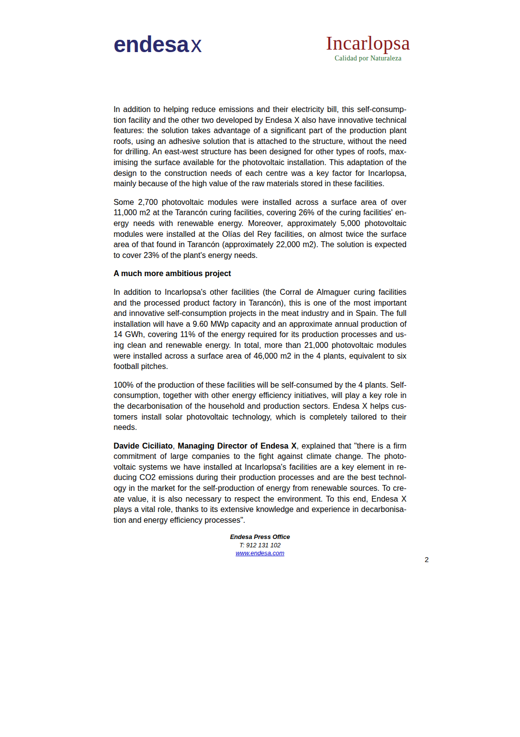endesax
Incarlopsa
Calidad por Naturaleza
In addition to helping reduce emissions and their electricity bill, this self-consumption facility and the other two developed by Endesa X also have innovative technical features: the solution takes advantage of a significant part of the production plant roofs, using an adhesive solution that is attached to the structure, without the need for drilling. An east-west structure has been designed for other types of roofs, maximising the surface available for the photovoltaic installation. This adaptation of the design to the construction needs of each centre was a key factor for Incarlopsa, mainly because of the high value of the raw materials stored in these facilities.
Some 2,700 photovoltaic modules were installed across a surface area of over 11,000 m2 at the Tarancón curing facilities, covering 26% of the curing facilities' energy needs with renewable energy. Moreover, approximately 5,000 photovoltaic modules were installed at the Olías del Rey facilities, on almost twice the surface area of that found in Tarancón (approximately 22,000 m2). The solution is expected to cover 23% of the plant's energy needs.
A much more ambitious project
In addition to Incarlopsa's other facilities (the Corral de Almaguer curing facilities and the processed product factory in Tarancón), this is one of the most important and innovative self-consumption projects in the meat industry and in Spain. The full installation will have a 9.60 MWp capacity and an approximate annual production of 14 GWh, covering 11% of the energy required for its production processes and using clean and renewable energy. In total, more than 21,000 photovoltaic modules were installed across a surface area of 46,000 m2 in the 4 plants, equivalent to six football pitches.
100% of the production of these facilities will be self-consumed by the 4 plants. Self-consumption, together with other energy efficiency initiatives, will play a key role in the decarbonisation of the household and production sectors. Endesa X helps customers install solar photovoltaic technology, which is completely tailored to their needs.
Davide Ciciliato, Managing Director of Endesa X, explained that "there is a firm commitment of large companies to the fight against climate change. The photovoltaic systems we have installed at Incarlopsa's facilities are a key element in reducing CO2 emissions during their production processes and are the best technology in the market for the self-production of energy from renewable sources. To create value, it is also necessary to respect the environment. To this end, Endesa X plays a vital role, thanks to its extensive knowledge and experience in decarbonisation and energy efficiency processes".
Endesa Press Office
T: 912 131 102
www.endesa.com
2